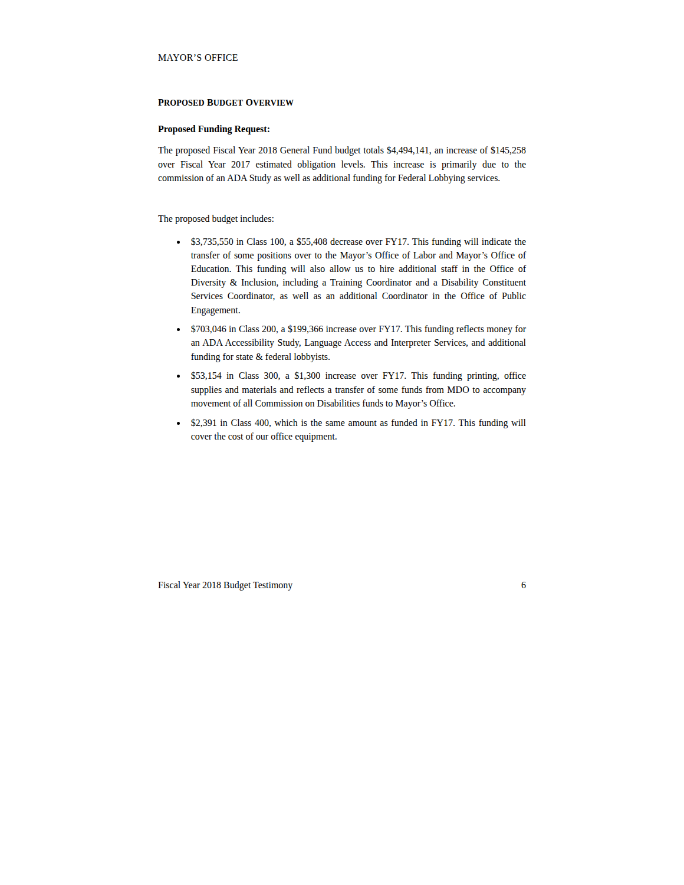MAYOR’S OFFICE
PROPOSED BUDGET OVERVIEW
Proposed Funding Request:
The proposed Fiscal Year 2018 General Fund budget totals $4,494,141, an increase of $145,258 over Fiscal Year 2017 estimated obligation levels. This increase is primarily due to the commission of an ADA Study as well as additional funding for Federal Lobbying services.
The proposed budget includes:
$3,735,550 in Class 100, a $55,408 decrease over FY17. This funding will indicate the transfer of some positions over to the Mayor’s Office of Labor and Mayor’s Office of Education. This funding will also allow us to hire additional staff in the Office of Diversity & Inclusion, including a Training Coordinator and a Disability Constituent Services Coordinator, as well as an additional Coordinator in the Office of Public Engagement.
$703,046 in Class 200, a $199,366 increase over FY17. This funding reflects money for an ADA Accessibility Study, Language Access and Interpreter Services, and additional funding for state & federal lobbyists.
$53,154 in Class 300, a $1,300 increase over FY17. This funding printing, office supplies and materials and reflects a transfer of some funds from MDO to accompany movement of all Commission on Disabilities funds to Mayor’s Office.
$2,391 in Class 400, which is the same amount as funded in FY17. This funding will cover the cost of our office equipment.
Fiscal Year 2018 Budget Testimony
6